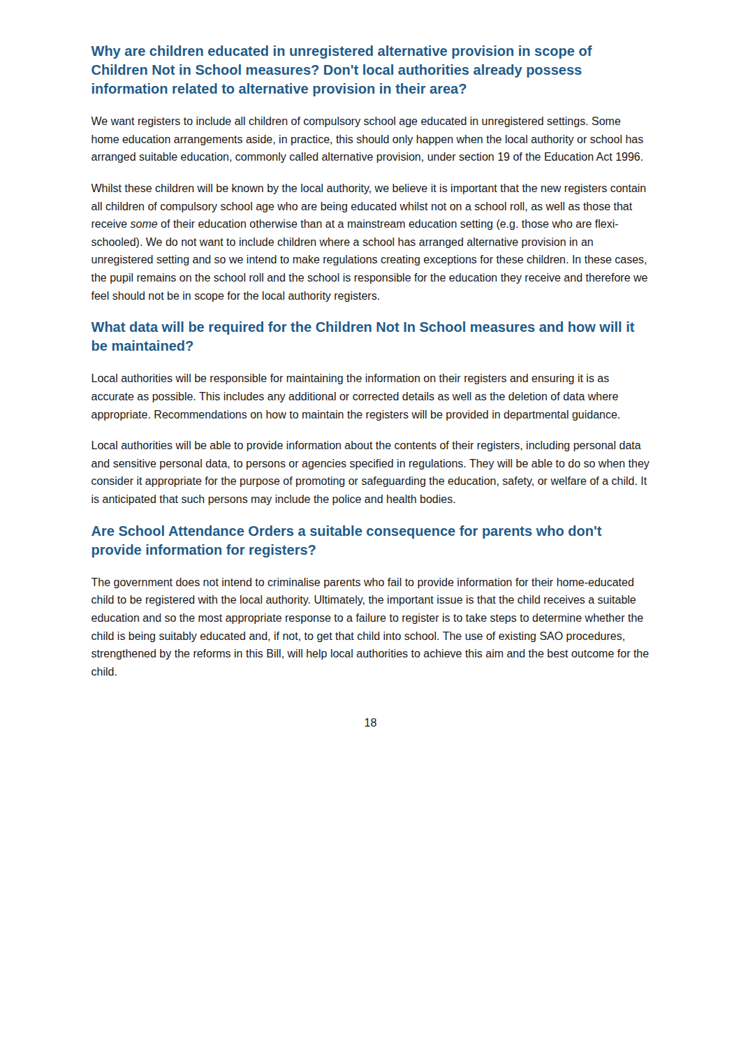Why are children educated in unregistered alternative provision in scope of Children Not in School measures? Don't local authorities already possess information related to alternative provision in their area?
We want registers to include all children of compulsory school age educated in unregistered settings. Some home education arrangements aside, in practice, this should only happen when the local authority or school has arranged suitable education, commonly called alternative provision, under section 19 of the Education Act 1996.
Whilst these children will be known by the local authority, we believe it is important that the new registers contain all children of compulsory school age who are being educated whilst not on a school roll, as well as those that receive some of their education otherwise than at a mainstream education setting (e.g. those who are flexi-schooled). We do not want to include children where a school has arranged alternative provision in an unregistered setting and so we intend to make regulations creating exceptions for these children. In these cases, the pupil remains on the school roll and the school is responsible for the education they receive and therefore we feel should not be in scope for the local authority registers.
What data will be required for the Children Not In School measures and how will it be maintained?
Local authorities will be responsible for maintaining the information on their registers and ensuring it is as accurate as possible. This includes any additional or corrected details as well as the deletion of data where appropriate. Recommendations on how to maintain the registers will be provided in departmental guidance.
Local authorities will be able to provide information about the contents of their registers, including personal data and sensitive personal data, to persons or agencies specified in regulations. They will be able to do so when they consider it appropriate for the purpose of promoting or safeguarding the education, safety, or welfare of a child. It is anticipated that such persons may include the police and health bodies.
Are School Attendance Orders a suitable consequence for parents who don't provide information for registers?
The government does not intend to criminalise parents who fail to provide information for their home-educated child to be registered with the local authority. Ultimately, the important issue is that the child receives a suitable education and so the most appropriate response to a failure to register is to take steps to determine whether the child is being suitably educated and, if not, to get that child into school. The use of existing SAO procedures, strengthened by the reforms in this Bill, will help local authorities to achieve this aim and the best outcome for the child.
18